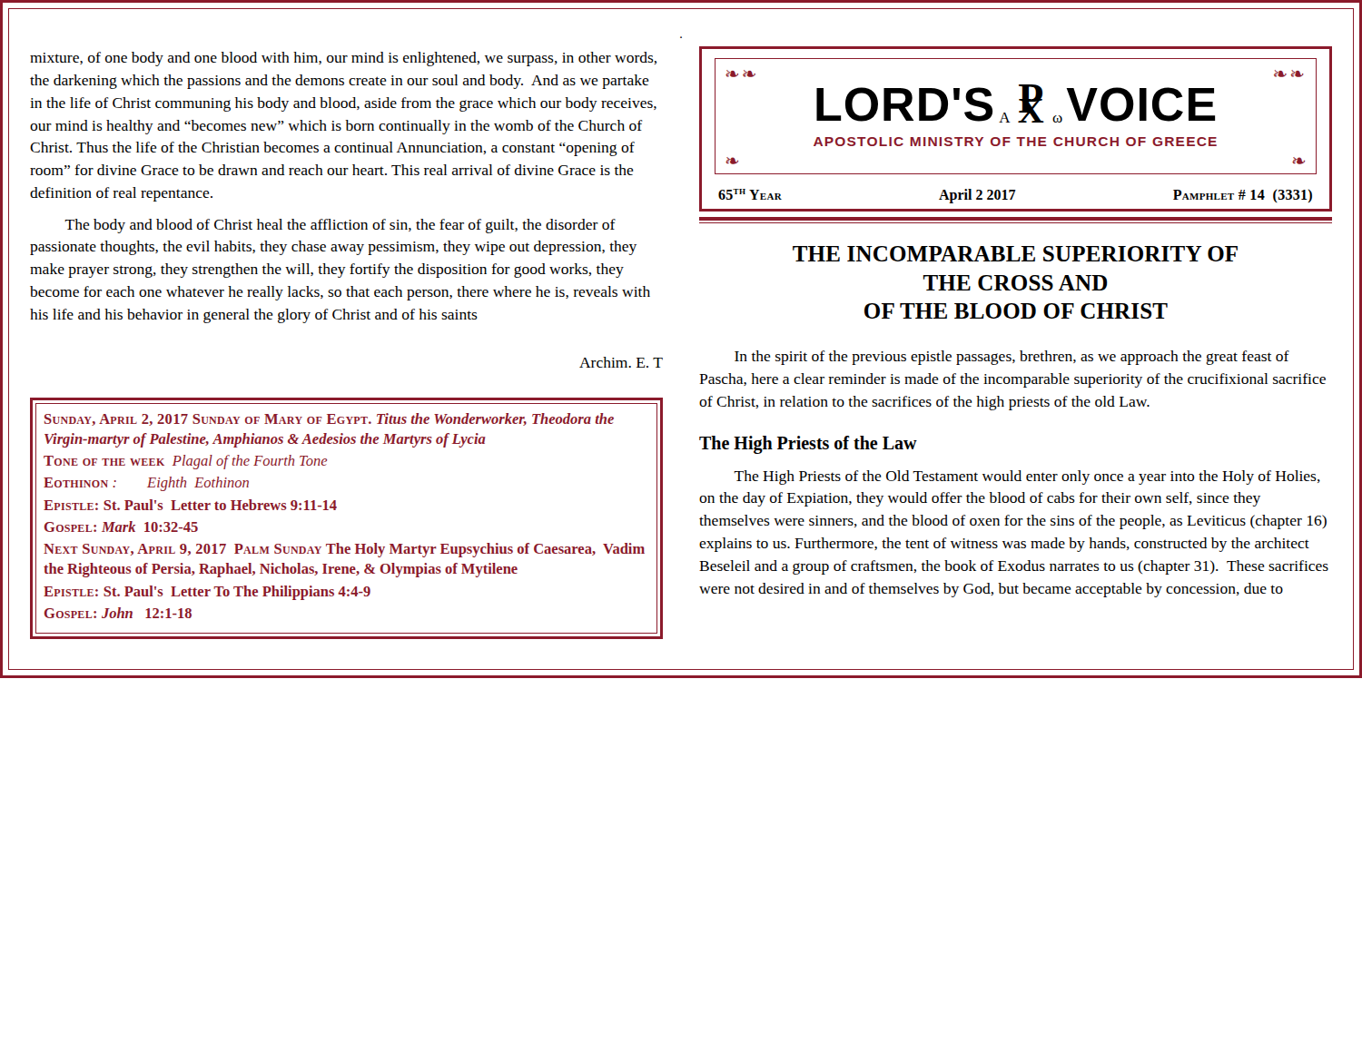.
mixture, of one body and one blood with him, our mind is enlightened, we surpass, in other words, the darkening which the passions and the demons create in our soul and body. And as we partake in the life of Christ communing his body and blood, aside from the grace which our body receives, our mind is healthy and “becomes new” which is born continually in the womb of the Church of Christ. Thus the life of the Christian becomes a continual Annunciation, a constant “opening of room” for divine Grace to be drawn and reach our heart. This real arrival of divine Grace is the definition of real repentance.
The body and blood of Christ heal the affliction of sin, the fear of guilt, the disorder of passionate thoughts, the evil habits, they chase away pessimism, they wipe out depression, they make prayer strong, they strengthen the will, they fortify the disposition for good works, they become for each one whatever he really lacks, so that each person, there where he is, reveals with his life and his behavior in general the glory of Christ and of his saints
Archim. E. T
Sunday, April 2, 2017 Sunday of Mary of Egypt. Titus the Wonderworker, Theodora the Virgin-martyr of Palestine, Amphianos & Aedesios the Martyrs of Lycia
Tone of the week Plagal of the Fourth Tone
Eothinon : Eighth Eothinon
Epistle: St. Paul's Letter to Hebrews 9:11-14
Gospel: Mark 10:32-45
Next Sunday, April 9, 2017 Palm Sunday The Holy Martyr Eupsychius of Caesarea, Vadim the Righteous of Persia, Raphael, Nicholas, Irene, & Olympias of Mytilene
Epistle: St. Paul's Letter To The Philippians 4:4-9
Gospel: John 12:1-18
❧❧ ❧❧
LORD'S PXAω VOICE
Apostolic Ministry of the Church of Greece
❧ ❧
65th Year April 2 2017 Pamphlet # 14 (3331)
THE INCOMPARABLE SUPERIORITY OF
THE CROSS AND
OF THE BLOOD OF CHRIST
In the spirit of the previous epistle passages, brethren, as we approach the great feast of Pascha, here a clear reminder is made of the incomparable superiority of the crucifixional sacrifice of Christ, in relation to the sacrifices of the high priests of the old Law.
The High Priests of the Law
The High Priests of the Old Testament would enter only once a year into the Holy of Holies, on the day of Expiation, they would offer the blood of cabs for their own self, since they themselves were sinners, and the blood of oxen for the sins of the people, as Leviticus (chapter 16) explains to us. Furthermore, the tent of witness was made by hands, constructed by the architect Beseleil and a group of craftsmen, the book of Exodus narrates to us (chapter 31). These sacrifices were not desired in and of themselves by God, but became acceptable by concession, due to